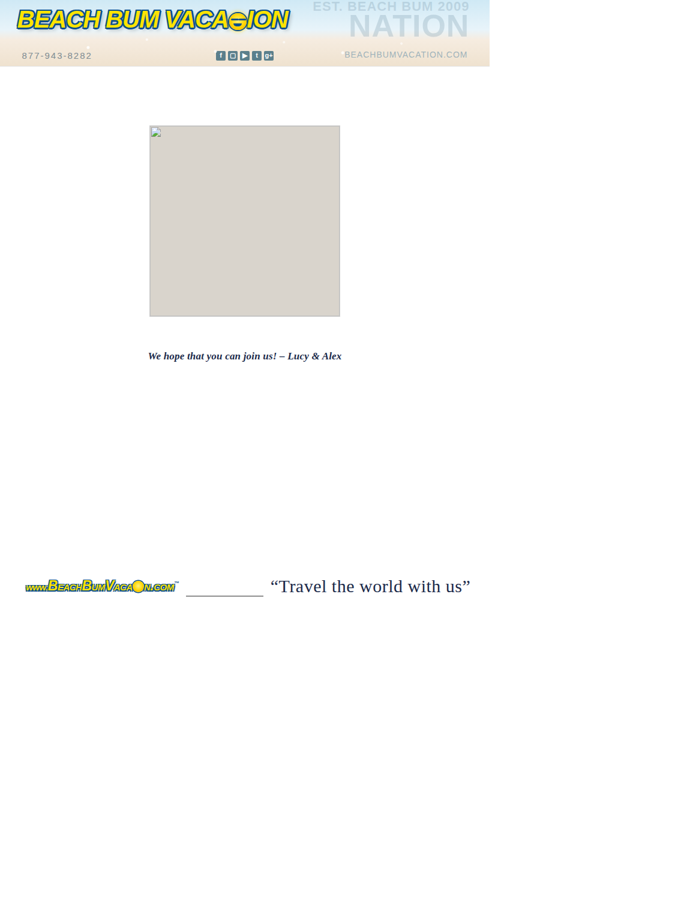EST. BEACH BUM 2009
NATION
BEACH BUM VACA ION
877-943-8282
f ▢ ▶ t g+
BEACHBUMVACATION.COM
We hope that you can join us! – Lucy & Alex
www. BEACHBUMVACA N.COM™
“Travel the world with us”